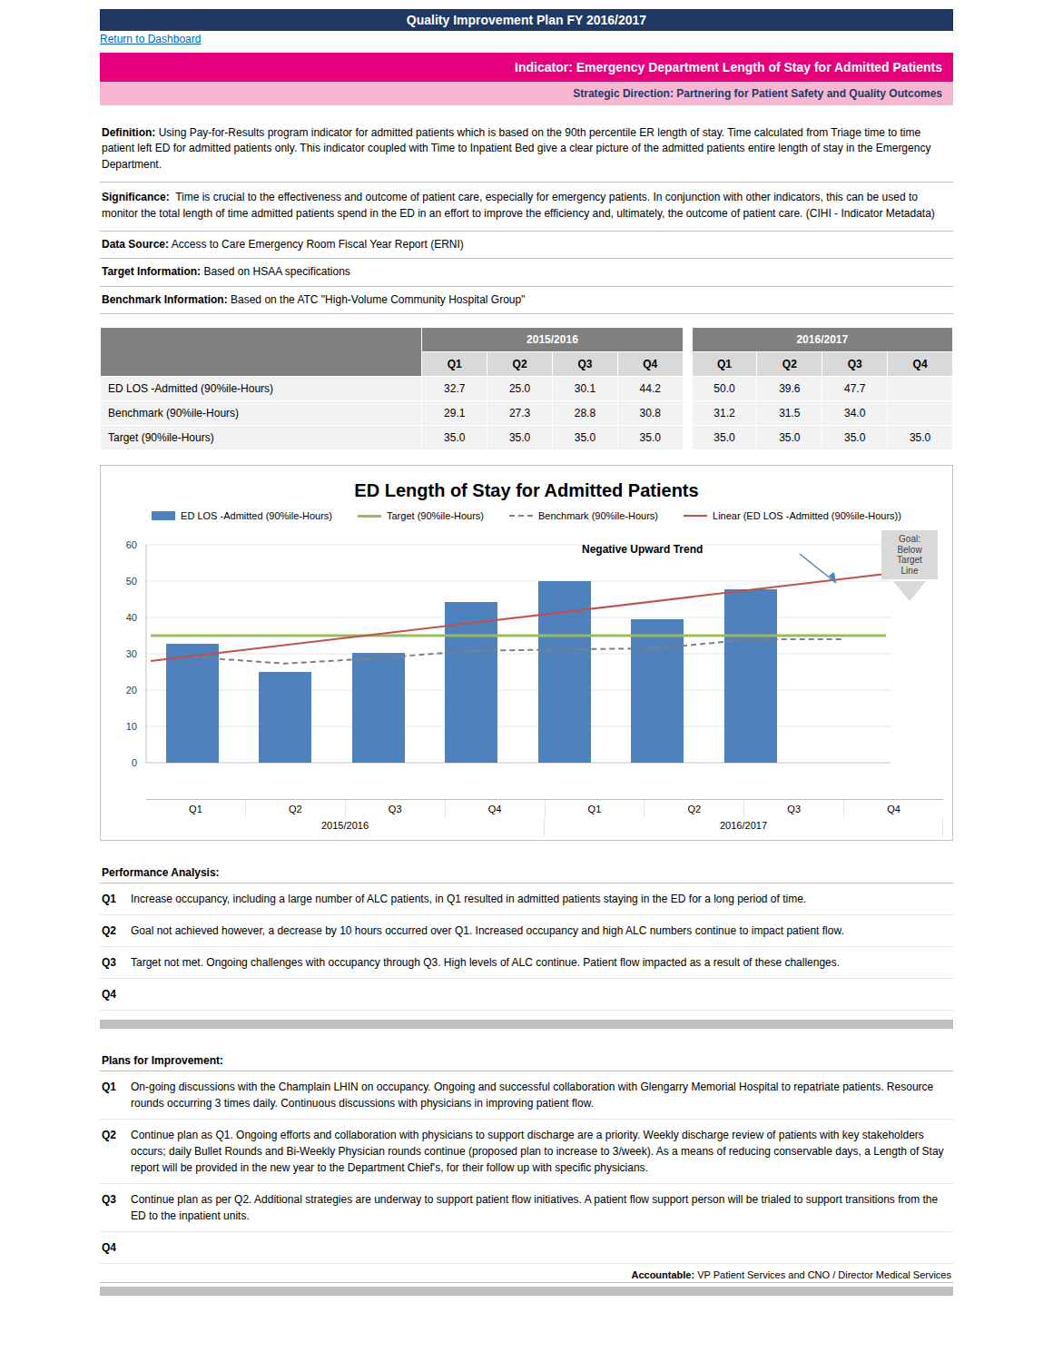Quality Improvement Plan FY 2016/2017
Return to Dashboard
Indicator: Emergency Department Length of Stay for Admitted Patients
Strategic Direction: Partnering for Patient Safety and Quality Outcomes
Definition: Using Pay-for-Results program indicator for admitted patients which is based on the 90th percentile ER length of stay. Time calculated from Triage time to time patient left ED for admitted patients only. This indicator coupled with Time to Inpatient Bed give a clear picture of the admitted patients entire length of stay in the Emergency Department.
Significance: Time is crucial to the effectiveness and outcome of patient care, especially for emergency patients. In conjunction with other indicators, this can be used to monitor the total length of time admitted patients spend in the ED in an effort to improve the efficiency and, ultimately, the outcome of patient care. (CIHI - Indicator Metadata)
Data Source: Access to Care Emergency Room Fiscal Year Report (ERNI)
Target Information: Based on HSAA specifications
Benchmark Information: Based on the ATC "High-Volume Community Hospital Group"
| | 2015/2016 | | 2016/2017 |
| --- | --- | --- | --- |
| Q1 | Q2 | Q3 | Q4 | Q1 | Q2 | Q3 | Q4 |
| ED LOS -Admitted (90%ile-Hours) | 32.7 | 25.0 | 30.1 | 44.2 | | 50.0 | 39.6 | 47.7 | |
| Benchmark (90%ile-Hours) | 29.1 | 27.3 | 28.8 | 30.8 | | 31.2 | 31.5 | 34.0 | |
| Target (90%ile-Hours) | 35.0 | 35.0 | 35.0 | 35.0 | | 35.0 | 35.0 | 35.0 | 35.0 |
ED Length of Stay for Admitted Patients
ED LOS -Admitted (90%ile-Hours)
Target (90%ile-Hours)
Benchmark (90%ile-Hours)
Linear (ED LOS -Admitted (90%ile-Hours))
Goal:
Below
Target
Line
Negative Upward Trend
60 50 40 30 20 10 0
Q1
Q2
Q3
Q4
Q1
Q2
Q3
Q4
2015/2016
2016/2017
Performance Analysis:
Q1
Increase occupancy, including a large number of ALC patients, in Q1 resulted in admitted patients staying in the ED for a long period of time.
Q2
Goal not achieved however, a decrease by 10 hours occurred over Q1. Increased occupancy and high ALC numbers continue to impact patient flow.
Q3
Target not met. Ongoing challenges with occupancy through Q3. High levels of ALC continue. Patient flow impacted as a result of these challenges.
Q4
Plans for Improvement:
Q1
On-going discussions with the Champlain LHIN on occupancy. Ongoing and successful collaboration with Glengarry Memorial Hospital to repatriate patients. Resource rounds occurring 3 times daily. Continuous discussions with physicians in improving patient flow.
Q2
Continue plan as Q1. Ongoing efforts and collaboration with physicians to support discharge are a priority. Weekly discharge review of patients with key stakeholders occurs; daily Bullet Rounds and Bi-Weekly Physician rounds continue (proposed plan to increase to 3/week). As a means of reducing conservable days, a Length of Stay report will be provided in the new year to the Department Chief's, for their follow up with specific physicians.
Q3
Continue plan as per Q2. Additional strategies are underway to support patient flow initiatives. A patient flow support person will be trialed to support transitions from the ED to the inpatient units.
Q4
Accountable: VP Patient Services and CNO / Director Medical Services